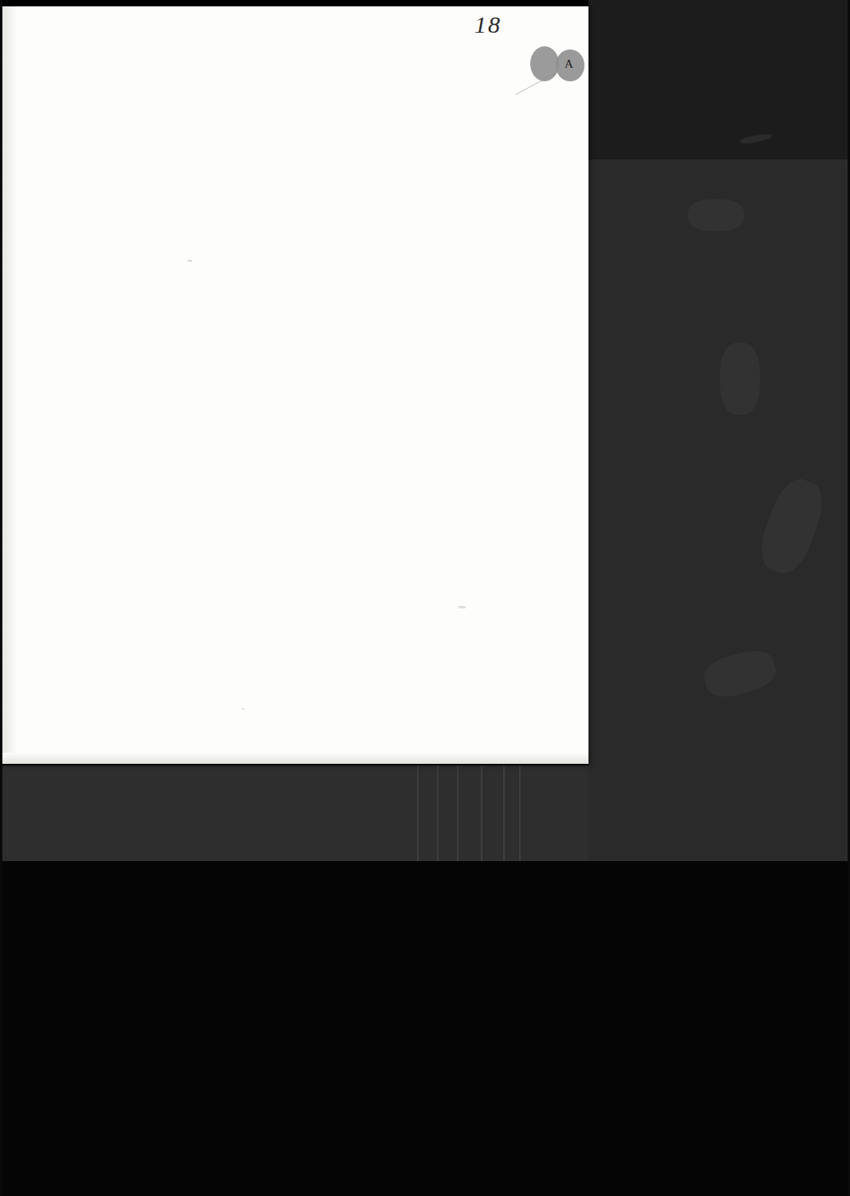18
A